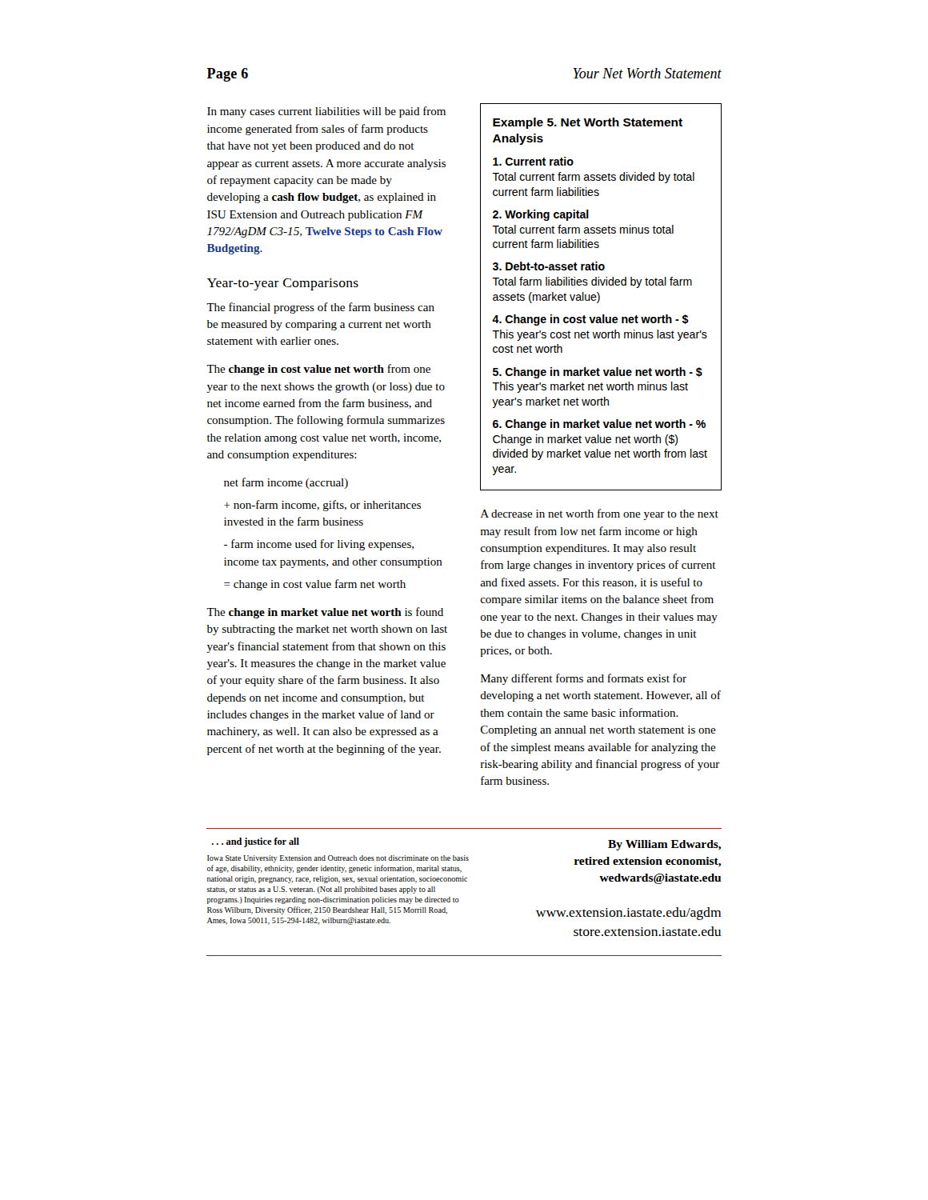Page 6
Your Net Worth Statement
In many cases current liabilities will be paid from income generated from sales of farm products that have not yet been produced and do not appear as current assets. A more accurate analysis of repayment capacity can be made by developing a cash flow budget, as explained in ISU Extension and Outreach publication FM 1792/AgDM C3-15, Twelve Steps to Cash Flow Budgeting.
Year-to-year Comparisons
The financial progress of the farm business can be measured by comparing a current net worth statement with earlier ones.
The change in cost value net worth from one year to the next shows the growth (or loss) due to net income earned from the farm business, and consumption. The following formula summarizes the relation among cost value net worth, income, and consumption expenditures:
net farm income (accrual)
+ non-farm income, gifts, or inheritances invested in the farm business
- farm income used for living expenses, income tax payments, and other consumption
= change in cost value farm net worth
The change in market value net worth is found by subtracting the market net worth shown on last year's financial statement from that shown on this year's. It measures the change in the market value of your equity share of the farm business. It also depends on net income and consumption, but includes changes in the market value of land or machinery, as well. It can also be expressed as a percent of net worth at the beginning of the year.
Example 5. Net Worth Statement Analysis
1. Current ratio
Total current farm assets divided by total current farm liabilities
2. Working capital
Total current farm assets minus total current farm liabilities
3. Debt-to-asset ratio
Total farm liabilities divided by total farm assets (market value)
4. Change in cost value net worth - $
This year's cost net worth minus last year's cost net worth
5. Change in market value net worth - $
This year's market net worth minus last year's market net worth
6. Change in market value net worth - %
Change in market value net worth ($) divided by market value net worth from last year.
A decrease in net worth from one year to the next may result from low net farm income or high consumption expenditures. It may also result from large changes in inventory prices of current and fixed assets. For this reason, it is useful to compare similar items on the balance sheet from one year to the next. Changes in their values may be due to changes in volume, changes in unit prices, or both.
Many different forms and formats exist for developing a net worth statement. However, all of them contain the same basic information. Completing an annual net worth statement is one of the simplest means available for analyzing the risk-bearing ability and financial progress of your farm business.
. . . and justice for all
Iowa State University Extension and Outreach does not discriminate on the basis of age, disability, ethnicity, gender identity, genetic information, marital status, national origin, pregnancy, race, religion, sex, sexual orientation, socioeconomic status, or status as a U.S. veteran. (Not all prohibited bases apply to all programs.) Inquiries regarding non-discrimination policies may be directed to Ross Wilburn, Diversity Officer, 2150 Beardshear Hall, 515 Morrill Road, Ames, Iowa 50011, 515-294-1482, wilburn@iastate.edu.
By William Edwards,
retired extension economist,
wedwards@iastate.edu
www.extension.iastate.edu/agdm
store.extension.iastate.edu